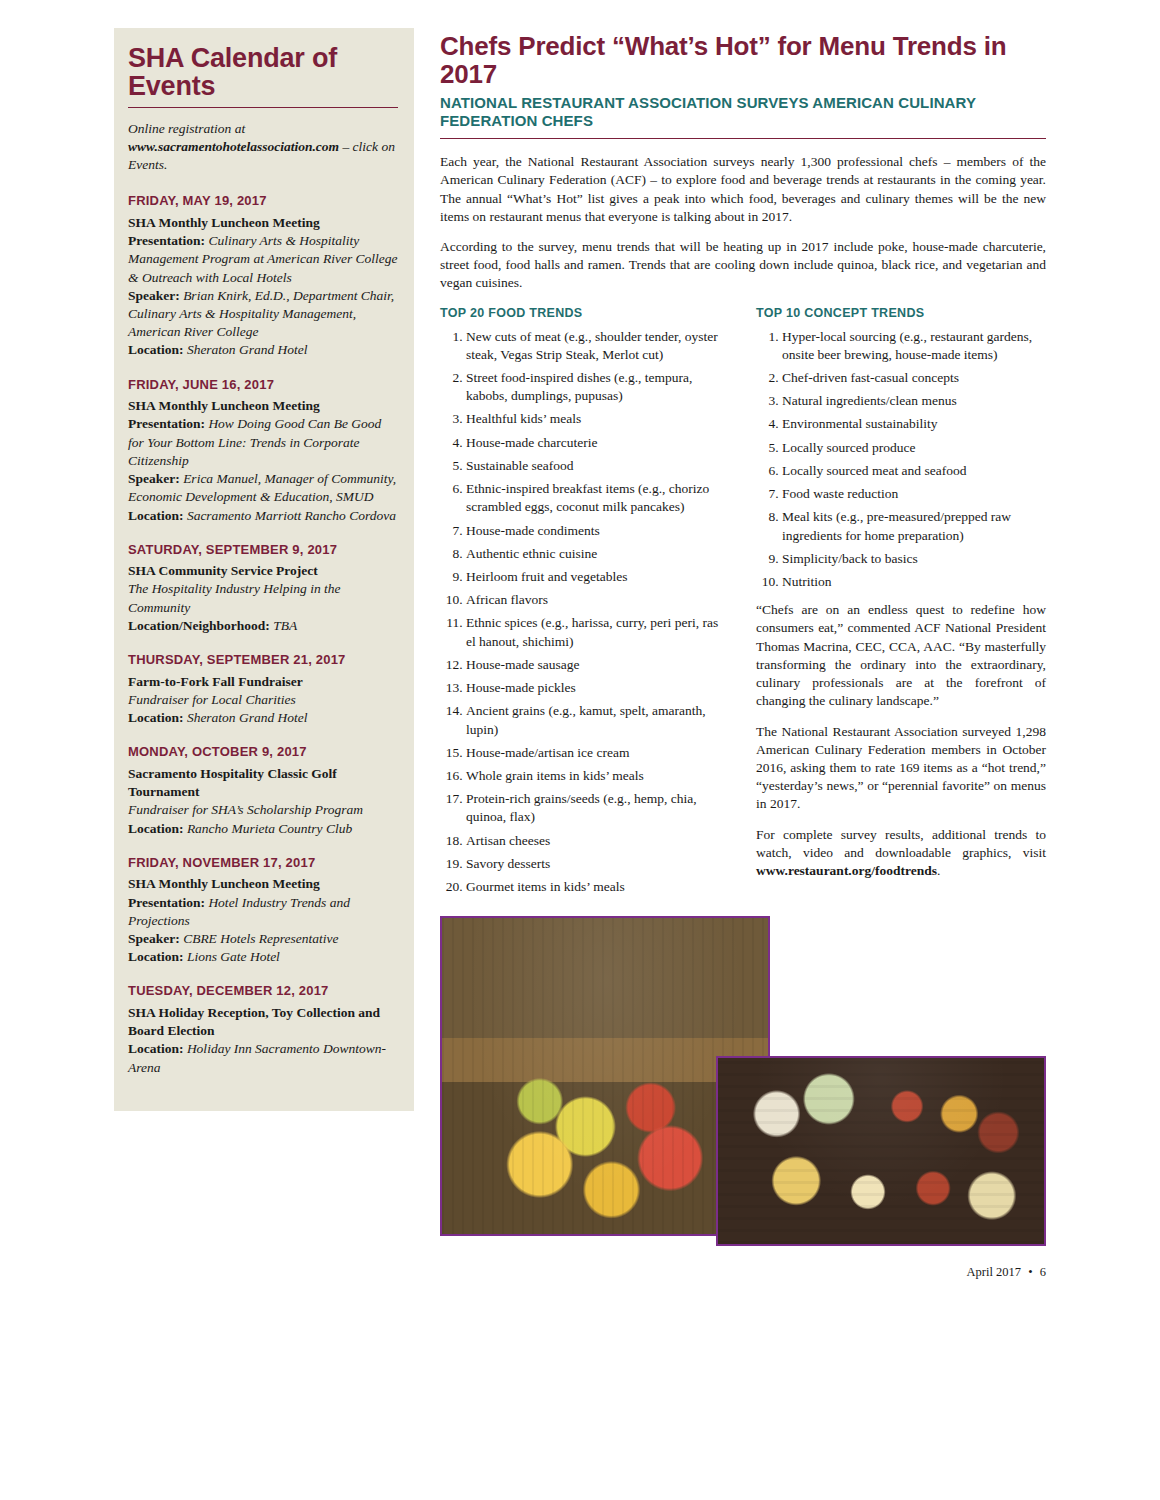SHA Calendar of Events
Online registration at www.sacramentohotelassociation.com – click on Events.
FRIDAY, MAY 19, 2017
SHA Monthly Luncheon Meeting
Presentation: Culinary Arts & Hospitality Management Program at American River College & Outreach with Local Hotels Speaker: Brian Knirk, Ed.D., Department Chair, Culinary Arts & Hospitality Management, American River College Location: Sheraton Grand Hotel
FRIDAY, JUNE 16, 2017
SHA Monthly Luncheon Meeting
Presentation: How Doing Good Can Be Good for Your Bottom Line: Trends in Corporate Citizenship Speaker: Erica Manuel, Manager of Community, Economic Development & Education, SMUD Location: Sacramento Marriott Rancho Cordova
SATURDAY, SEPTEMBER 9, 2017
SHA Community Service Project
The Hospitality Industry Helping in the Community Location/Neighborhood: TBA
THURSDAY, SEPTEMBER 21, 2017
Farm-to-Fork Fall Fundraiser
Fundraiser for Local Charities Location: Sheraton Grand Hotel
MONDAY, OCTOBER 9, 2017
Sacramento Hospitality Classic Golf Tournament
Fundraiser for SHA’s Scholarship Program Location: Rancho Murieta Country Club
FRIDAY, NOVEMBER 17, 2017
SHA Monthly Luncheon Meeting
Presentation: Hotel Industry Trends and Projections Speaker: CBRE Hotels Representative Location: Lions Gate Hotel
TUESDAY, DECEMBER 12, 2017
SHA Holiday Reception, Toy Collection and Board Election
Location: Holiday Inn Sacramento Downtown-Arena
Chefs Predict “What’s Hot” for Menu Trends in 2017
NATIONAL RESTAURANT ASSOCIATION SURVEYS AMERICAN CULINARY FEDERATION CHEFS
Each year, the National Restaurant Association surveys nearly 1,300 professional chefs – members of the American Culinary Federation (ACF) – to explore food and beverage trends at restaurants in the coming year. The annual “What’s Hot” list gives a peak into which food, beverages and culinary themes will be the new items on restaurant menus that everyone is talking about in 2017.
According to the survey, menu trends that will be heating up in 2017 include poke, house-made charcuterie, street food, food halls and ramen. Trends that are cooling down include quinoa, black rice, and vegetarian and vegan cuisines.
TOP 20 FOOD TRENDS
New cuts of meat (e.g., shoulder tender, oyster steak, Vegas Strip Steak, Merlot cut)
Street food-inspired dishes (e.g., tempura, kabobs, dumplings, pupusas)
Healthful kids’ meals
House-made charcuterie
Sustainable seafood
Ethnic-inspired breakfast items (e.g., chorizo scrambled eggs, coconut milk pancakes)
House-made condiments
Authentic ethnic cuisine
Heirloom fruit and vegetables
African flavors
Ethnic spices (e.g., harissa, curry, peri peri, ras el hanout, shichimi)
House-made sausage
House-made pickles
Ancient grains (e.g., kamut, spelt, amaranth, lupin)
House-made/artisan ice cream
Whole grain items in kids’ meals
Protein-rich grains/seeds (e.g., hemp, chia, quinoa, flax)
Artisan cheeses
Savory desserts
Gourmet items in kids’ meals
TOP 10 CONCEPT TRENDS
Hyper-local sourcing (e.g., restaurant gardens, onsite beer brewing, house-made items)
Chef-driven fast-casual concepts
Natural ingredients/clean menus
Environmental sustainability
Locally sourced produce
Locally sourced meat and seafood
Food waste reduction
Meal kits (e.g., pre-measured/prepped raw ingredients for home preparation)
Simplicity/back to basics
Nutrition
“Chefs are on an endless quest to redefine how consumers eat,” commented ACF National President Thomas Macrina, CEC, CCA, AAC. “By masterfully transforming the ordinary into the extraordinary, culinary professionals are at the forefront of changing the culinary landscape.”
The National Restaurant Association surveyed 1,298 American Culinary Federation members in October 2016, asking them to rate 169 items as a “hot trend,” “yesterday’s news,” or “perennial favorite” on menus in 2017.
For complete survey results, additional trends to watch, video and downloadable graphics, visit www.restaurant.org/foodtrends.
April 2017 • 6